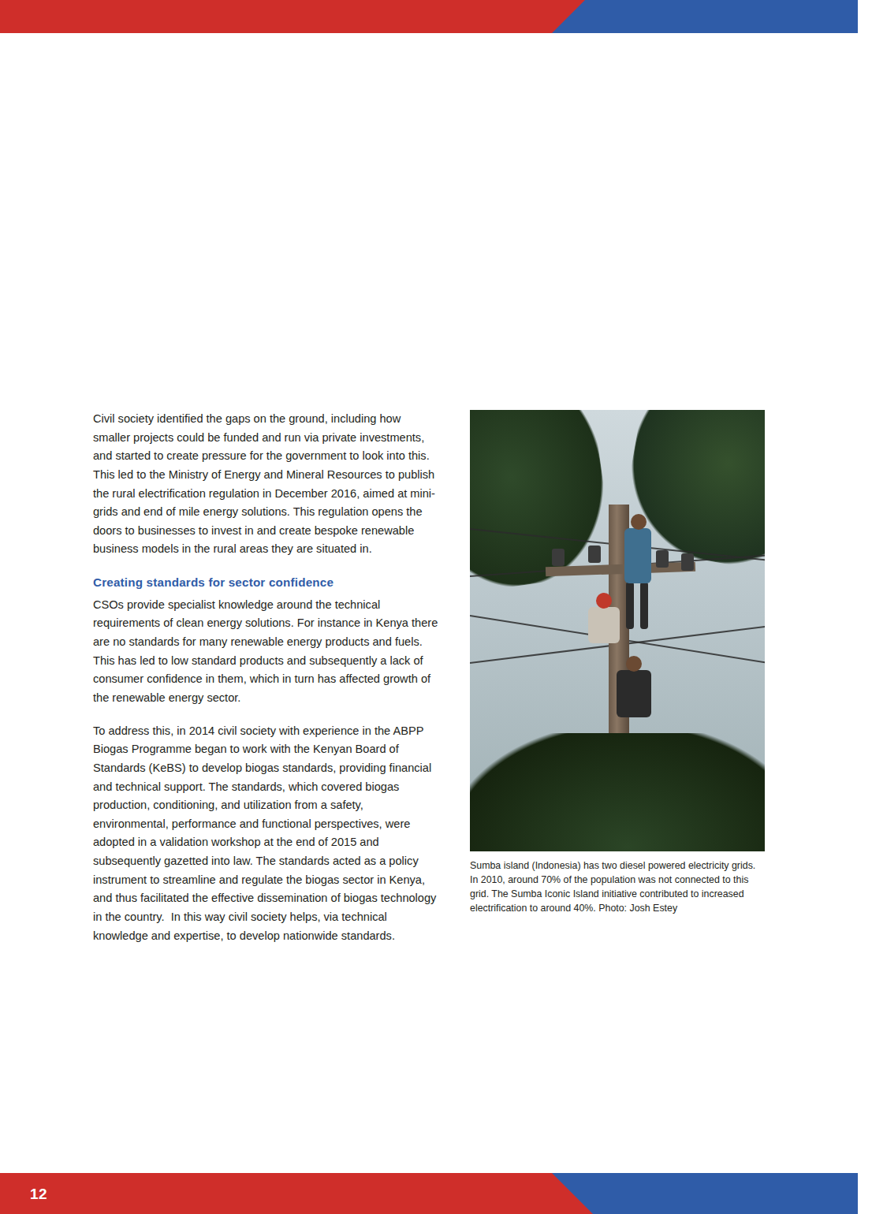Civil society identified the gaps on the ground, including how smaller projects could be funded and run via private investments, and started to create pressure for the government to look into this. This led to the Ministry of Energy and Mineral Resources to publish the rural electrification regulation in December 2016, aimed at mini-grids and end of mile energy solutions. This regulation opens the doors to businesses to invest in and create bespoke renewable business models in the rural areas they are situated in.
Creating standards for sector confidence
CSOs provide specialist knowledge around the technical requirements of clean energy solutions. For instance in Kenya there are no standards for many renewable energy products and fuels. This has led to low standard products and subsequently a lack of consumer confidence in them, which in turn has affected growth of the renewable energy sector.
To address this, in 2014 civil society with experience in the ABPP Biogas Programme began to work with the Kenyan Board of Standards (KeBS) to develop biogas standards, providing financial and technical support. The standards, which covered biogas production, conditioning, and utilization from a safety, environmental, performance and functional perspectives, were adopted in a validation workshop at the end of 2015 and subsequently gazetted into law. The standards acted as a policy instrument to streamline and regulate the biogas sector in Kenya, and thus facilitated the effective dissemination of biogas technology in the country. In this way civil society helps, via technical knowledge and expertise, to develop nationwide standards.
Sumba island (Indonesia) has two diesel powered electricity grids. In 2010, around 70% of the population was not connected to this grid. The Sumba Iconic Island initiative contributed to increased electrification to around 40%. Photo: Josh Estey
12